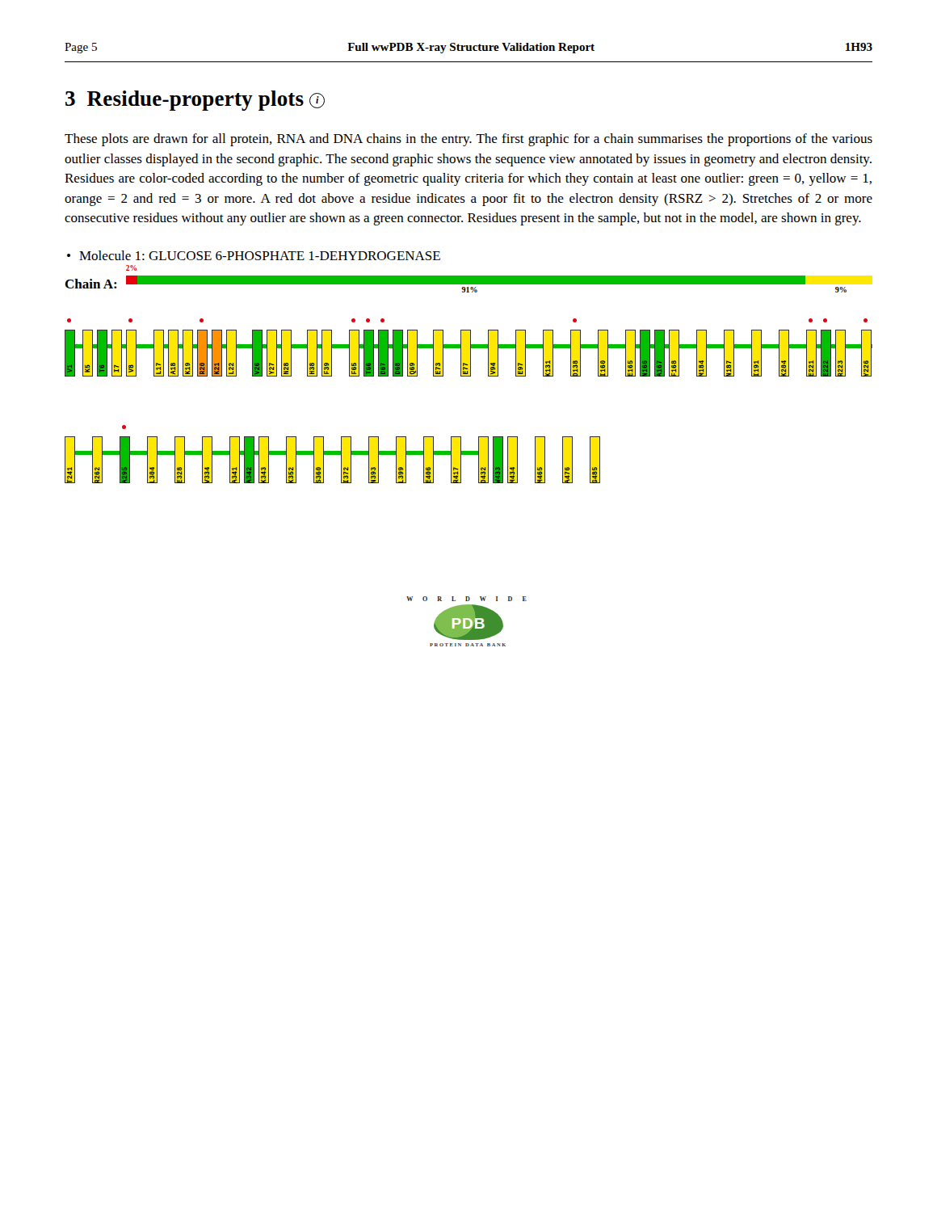Page 5
Full wwPDB X-ray Structure Validation Report
1H93
3 Residue-property plots i
These plots are drawn for all protein, RNA and DNA chains in the entry. The first graphic for a chain summarises the proportions of the various outlier classes displayed in the second graphic. The second graphic shows the sequence view annotated by issues in geometry and electron density. Residues are color-coded according to the number of geometric quality criteria for which they contain at least one outlier: green = 0, yellow = 1, orange = 2 and red = 3 or more. A red dot above a residue indicates a poor fit to the electron density (RSRZ > 2). Stretches of 2 or more consecutive residues without any outlier are shown as a green connector. Residues present in the sample, but not in the model, are shown in grey.
Molecule 1: GLUCOSE 6-PHOSPHATE 1-DEHYDROGENASE
Chain A:
2%
91% 9%
V1
K5
T6
I7
V8
L17
A18
K19
R20
K21
L22
V26
Y27
N28
H38
F39
F65
T66
D67
D68
Q69
E73
E77
V94
E97
K131
D138
I160
E165
N166
A167
F168
M184
N187
I191
K204
E221
E222
R223
Y226
T241
R262
A295
L304
E328
V334
A341
A342
K343
K352
S360
I372
N393
L399
E406
R417
D432
W433
M434
M465
A476
G485
W O R L D W I D E
PROTEIN DATA BANK